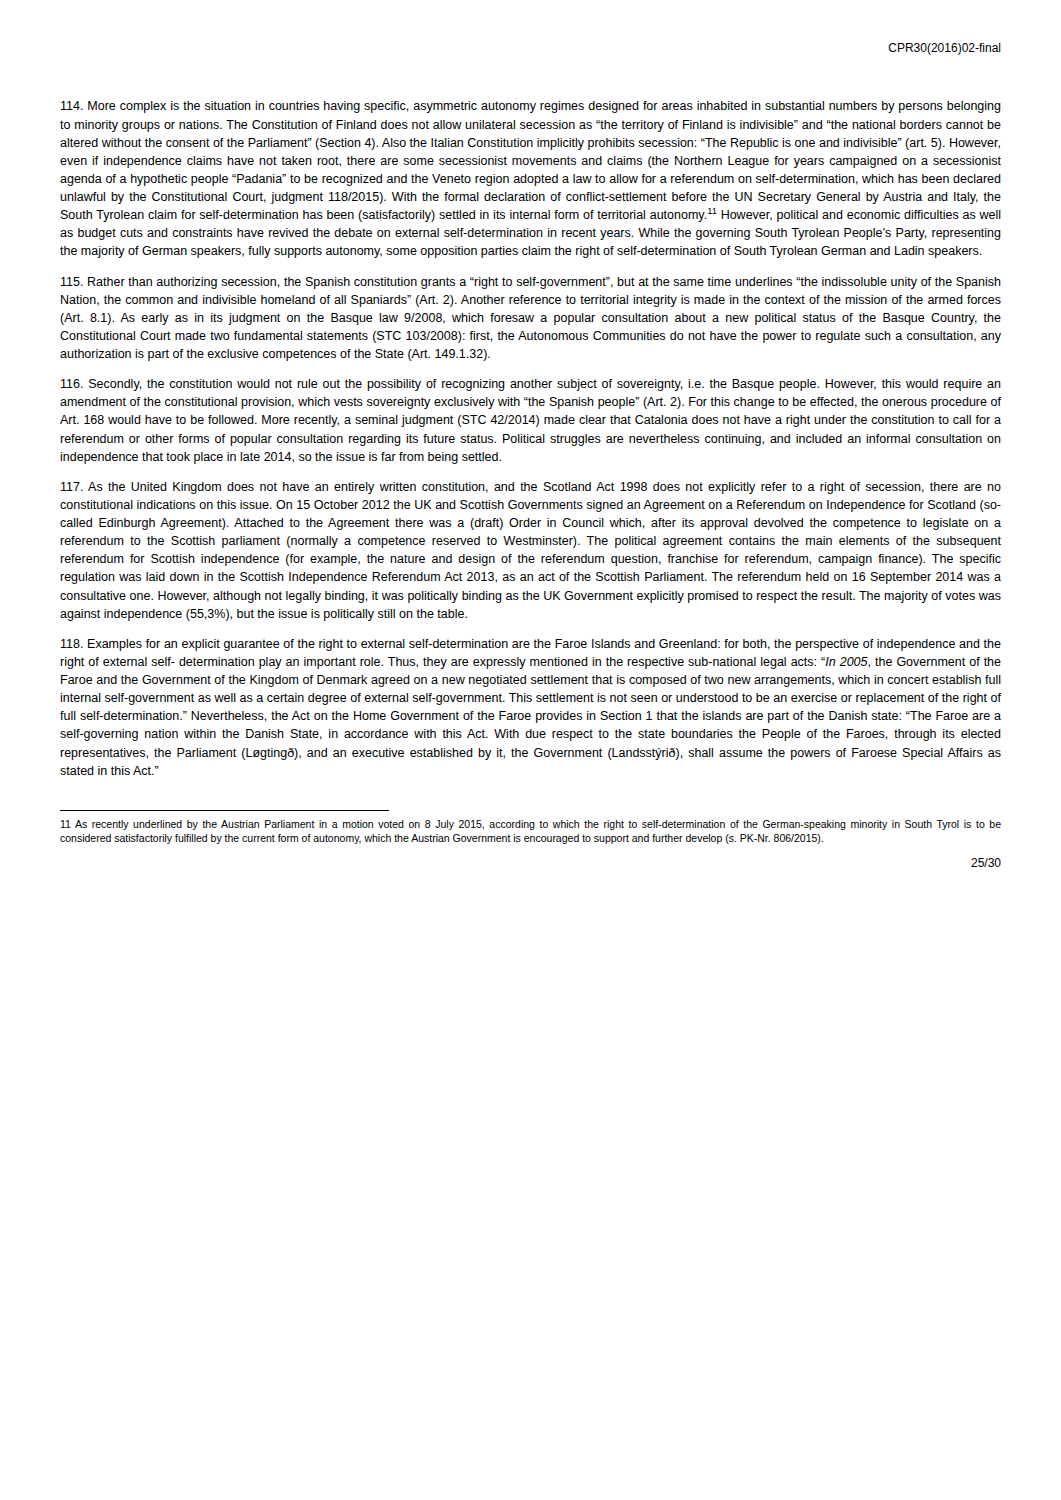CPR30(2016)02-final
114. More complex is the situation in countries having specific, asymmetric autonomy regimes designed for areas inhabited in substantial numbers by persons belonging to minority groups or nations. The Constitution of Finland does not allow unilateral secession as “the territory of Finland is indivisible” and “the national borders cannot be altered without the consent of the Parliament” (Section 4). Also the Italian Constitution implicitly prohibits secession: “The Republic is one and indivisible” (art. 5). However, even if independence claims have not taken root, there are some secessionist movements and claims (the Northern League for years campaigned on a secessionist agenda of a hypothetic people “Padania” to be recognized and the Veneto region adopted a law to allow for a referendum on self-determination, which has been declared unlawful by the Constitutional Court, judgment 118/2015). With the formal declaration of conflict-settlement before the UN Secretary General by Austria and Italy, the South Tyrolean claim for self-determination has been (satisfactorily) settled in its internal form of territorial autonomy.11 However, political and economic difficulties as well as budget cuts and constraints have revived the debate on external self-determination in recent years. While the governing South Tyrolean People’s Party, representing the majority of German speakers, fully supports autonomy, some opposition parties claim the right of self-determination of South Tyrolean German and Ladin speakers.
115. Rather than authorizing secession, the Spanish constitution grants a “right to self-government”, but at the same time underlines “the indissoluble unity of the Spanish Nation, the common and indivisible homeland of all Spaniards” (Art. 2). Another reference to territorial integrity is made in the context of the mission of the armed forces (Art. 8.1). As early as in its judgment on the Basque law 9/2008, which foresaw a popular consultation about a new political status of the Basque Country, the Constitutional Court made two fundamental statements (STC 103/2008): first, the Autonomous Communities do not have the power to regulate such a consultation, any authorization is part of the exclusive competences of the State (Art. 149.1.32).
116. Secondly, the constitution would not rule out the possibility of recognizing another subject of sovereignty, i.e. the Basque people. However, this would require an amendment of the constitutional provision, which vests sovereignty exclusively with “the Spanish people” (Art. 2). For this change to be effected, the onerous procedure of Art. 168 would have to be followed. More recently, a seminal judgment (STC 42/2014) made clear that Catalonia does not have a right under the constitution to call for a referendum or other forms of popular consultation regarding its future status. Political struggles are nevertheless continuing, and included an informal consultation on independence that took place in late 2014, so the issue is far from being settled.
117. As the United Kingdom does not have an entirely written constitution, and the Scotland Act 1998 does not explicitly refer to a right of secession, there are no constitutional indications on this issue. On 15 October 2012 the UK and Scottish Governments signed an Agreement on a Referendum on Independence for Scotland (so-called Edinburgh Agreement). Attached to the Agreement there was a (draft) Order in Council which, after its approval devolved the competence to legislate on a referendum to the Scottish parliament (normally a competence reserved to Westminster). The political agreement contains the main elements of the subsequent referendum for Scottish independence (for example, the nature and design of the referendum question, franchise for referendum, campaign finance). The specific regulation was laid down in the Scottish Independence Referendum Act 2013, as an act of the Scottish Parliament. The referendum held on 16 September 2014 was a consultative one. However, although not legally binding, it was politically binding as the UK Government explicitly promised to respect the result. The majority of votes was against independence (55,3%), but the issue is politically still on the table.
118. Examples for an explicit guarantee of the right to external self-determination are the Faroe Islands and Greenland: for both, the perspective of independence and the right of external self- determination play an important role. Thus, they are expressly mentioned in the respective sub-national legal acts: “In 2005, the Government of the Faroe and the Government of the Kingdom of Denmark agreed on a new negotiated settlement that is composed of two new arrangements, which in concert establish full internal self-government as well as a certain degree of external self-government. This settlement is not seen or understood to be an exercise or replacement of the right of full self-determination.” Nevertheless, the Act on the Home Government of the Faroe provides in Section 1 that the islands are part of the Danish state: “The Faroe are a self-governing nation within the Danish State, in accordance with this Act. With due respect to the state boundaries the People of the Faroes, through its elected representatives, the Parliament (Løgtingð), and an executive established by it, the Government (Landsstýrið), shall assume the powers of Faroese Special Affairs as stated in this Act.”
11 As recently underlined by the Austrian Parliament in a motion voted on 8 July 2015, according to which the right to self-determination of the German-speaking minority in South Tyrol is to be considered satisfactorily fulfilled by the current form of autonomy, which the Austrian Government is encouraged to support and further develop (s. PK-Nr. 806/2015).
25/30